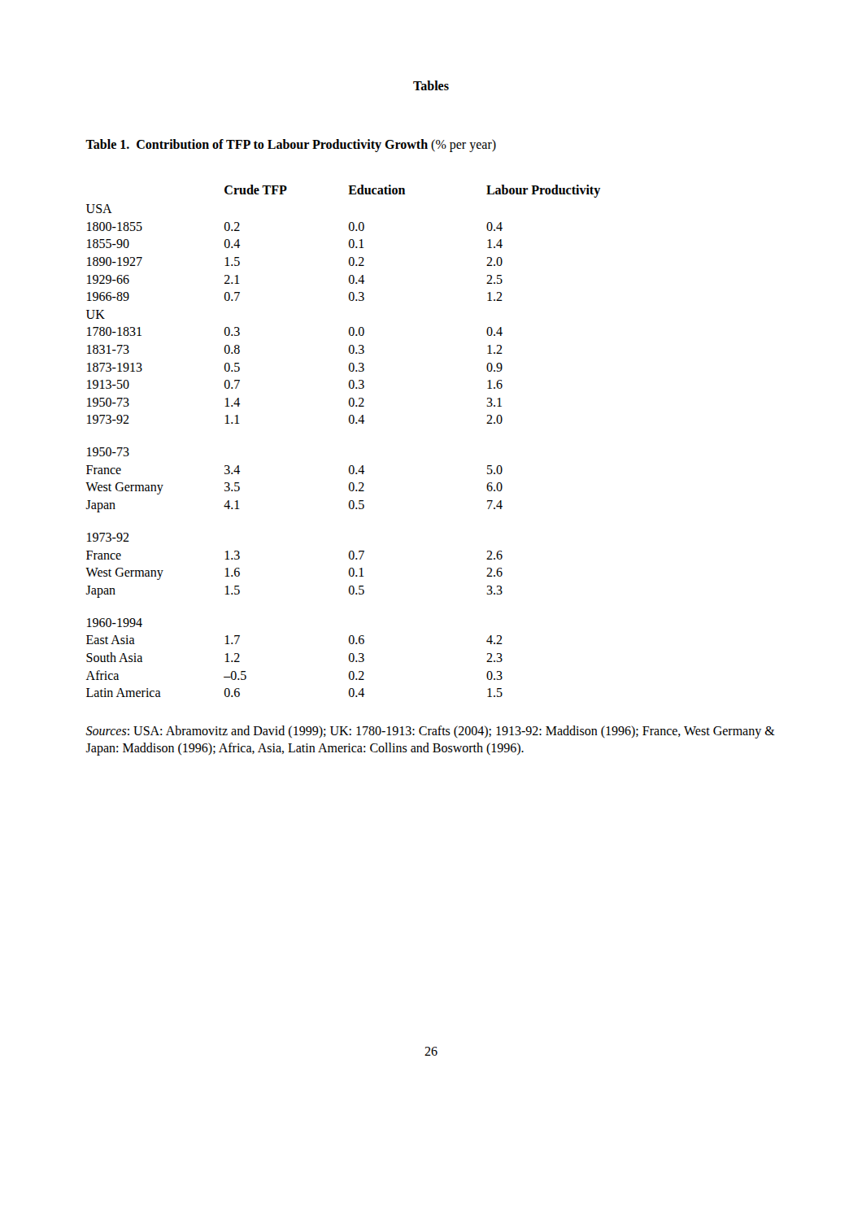Tables
Table 1. Contribution of TFP to Labour Productivity Growth (% per year)
| | Crude TFP | Education | Labour Productivity |
| --- | --- | --- | --- |
| USA | | | |
| 1800-1855 | 0.2 | 0.0 | 0.4 |
| 1855-90 | 0.4 | 0.1 | 1.4 |
| 1890-1927 | 1.5 | 0.2 | 2.0 |
| 1929-66 | 2.1 | 0.4 | 2.5 |
| 1966-89 | 0.7 | 0.3 | 1.2 |
| UK | | | |
| 1780-1831 | 0.3 | 0.0 | 0.4 |
| 1831-73 | 0.8 | 0.3 | 1.2 |
| 1873-1913 | 0.5 | 0.3 | 0.9 |
| 1913-50 | 0.7 | 0.3 | 1.6 |
| 1950-73 | 1.4 | 0.2 | 3.1 |
| 1973-92 | 1.1 | 0.4 | 2.0 |
| 1950-73 | | | |
| France | 3.4 | 0.4 | 5.0 |
| West Germany | 3.5 | 0.2 | 6.0 |
| Japan | 4.1 | 0.5 | 7.4 |
| 1973-92 | | | |
| France | 1.3 | 0.7 | 2.6 |
| West Germany | 1.6 | 0.1 | 2.6 |
| Japan | 1.5 | 0.5 | 3.3 |
| 1960-1994 | | | |
| East Asia | 1.7 | 0.6 | 4.2 |
| South Asia | 1.2 | 0.3 | 2.3 |
| Africa | –0.5 | 0.2 | 0.3 |
| Latin America | 0.6 | 0.4 | 1.5 |
Sources: USA: Abramovitz and David (1999); UK: 1780-1913: Crafts (2004); 1913-92: Maddison (1996); France, West Germany & Japan: Maddison (1996); Africa, Asia, Latin America: Collins and Bosworth (1996).
26